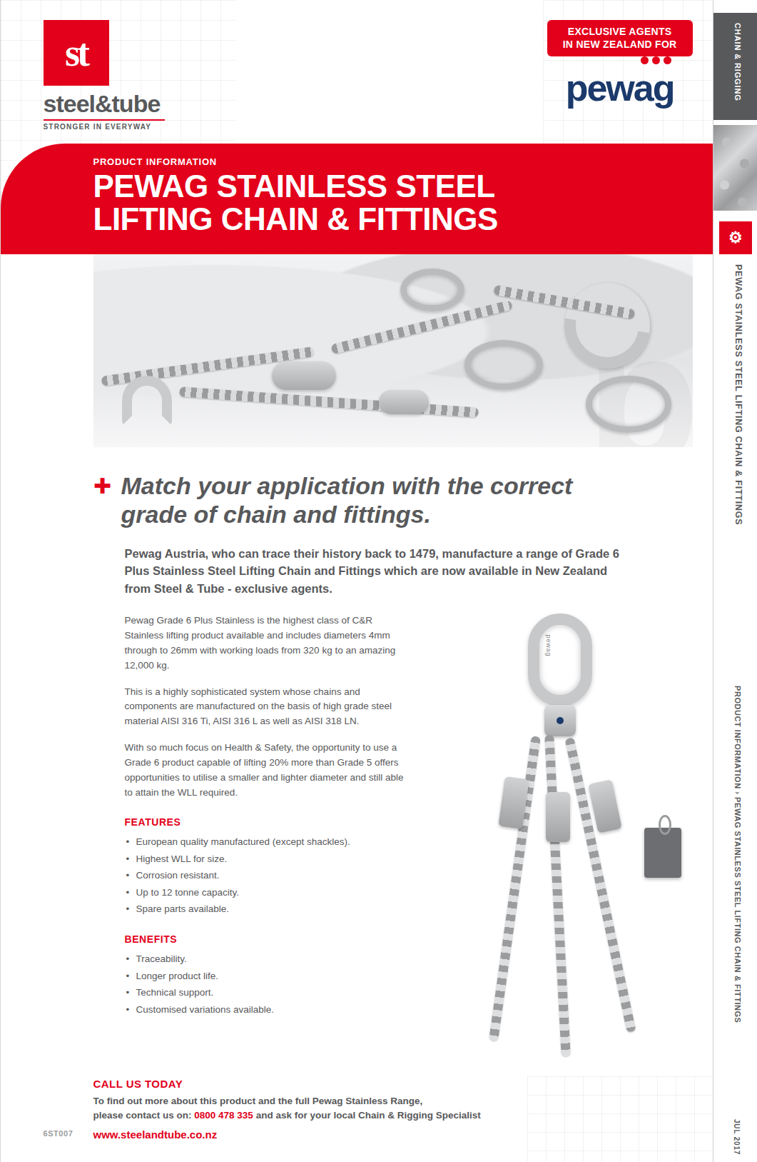CHAIN & RIGGING
⚙
PEWAG STAINLESS STEEL LIFTING CHAIN & FITTINGS
PRODUCT INFORMATION › PEWAG STAINLESS STEEL LIFTING CHAIN & FITTINGS
JUL 2017
st
steel&tube
STRONGER IN EVERYWAY
EXCLUSIVE AGENTS
IN NEW ZEALAND FOR
pewag
PRODUCT INFORMATION
PEWAG STAINLESS STEEL
LIFTING CHAIN & FITTINGS
p
✚
Match your application with the correct grade of chain and fittings.
Pewag Austria, who can trace their history back to 1479, manufacture a range of Grade 6 Plus Stainless Steel Lifting Chain and Fittings which are now available in New Zealand from Steel & Tube - exclusive agents.
Pewag Grade 6 Plus Stainless is the highest class of C&R Stainless lifting product available and includes diameters 4mm through to 26mm with working loads from 320 kg to an amazing 12,000 kg.
This is a highly sophisticated system whose chains and components are manufactured on the basis of high grade steel material AISI 316 Ti, AISI 316 L as well as AISI 318 LN.
With so much focus on Health & Safety, the opportunity to use a Grade 6 product capable of lifting 20% more than Grade 5 offers opportunities to utilise a smaller and lighter diameter and still able to attain the WLL required.
FEATURES
European quality manufactured (except shackles).
Highest WLL for size.
Corrosion resistant.
Up to 12 tonne capacity.
Spare parts available.
BENEFITS
Traceability.
Longer product life.
Technical support.
Customised variations available.
pewag
CALL US TODAY
To find out more about this product and the full Pewag Stainless Range,
please contact us on: 0800 478 335 and ask for your local Chain & Rigging Specialist
www.steelandtube.co.nz
6ST007